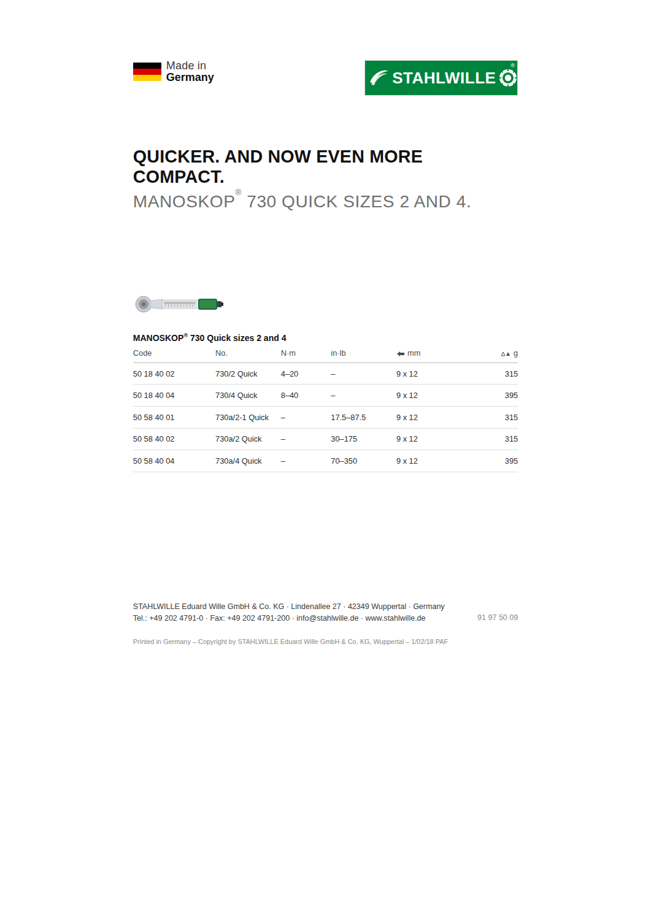Made in Germany
STAHLWILLE
®
Quicker. And now even more compact.
MANOSKOP® 730 Quick sizes 2 and 4.
MANOSKOP® 730 Quick sizes 2 and 4
| Code | No. | N·m | in·lb | mm | g |
| --- | --- | --- | --- | --- | --- |
| 50 18 40 02 | 730/2 Quick | 4–20 | – | 9 x 12 | 315 |
| 50 18 40 04 | 730/4 Quick | 8–40 | – | 9 x 12 | 395 |
| 50 58 40 01 | 730a/2-1 Quick | – | 17.5–87.5 | 9 x 12 | 315 |
| 50 58 40 02 | 730a/2 Quick | – | 30–175 | 9 x 12 | 315 |
| 50 58 40 04 | 730a/4 Quick | – | 70–350 | 9 x 12 | 395 |
STAHLWILLE Eduard Wille GmbH & Co. KG · Lindenallee 27 · 42349 Wuppertal · Germany
Tel.: +49 202 4791-0 · Fax: +49 202 4791-200 · info@stahlwille.de · www.stahlwille.de
91 97 50 09
Printed in Germany – Copyright by STAHLWILLE Eduard Wille GmbH & Co. KG, Wuppertal – 1/02/18 PAF